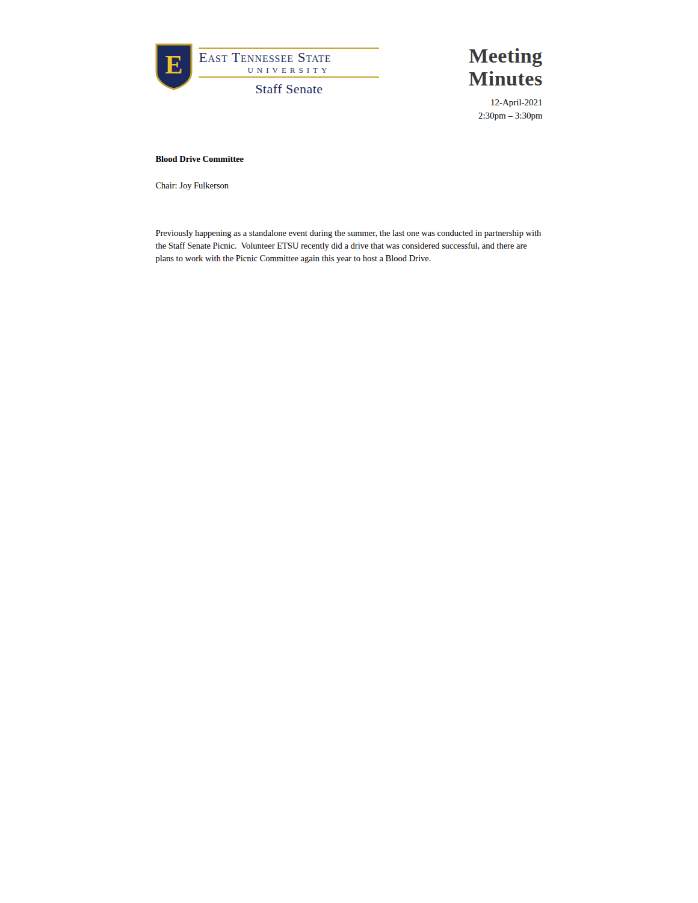E
East Tennessee State UNIVERSITY
Staff Senate
Meeting Minutes
12-April-2021
2:30pm – 3:30pm
Blood Drive Committee
Chair: Joy Fulkerson
Previously happening as a standalone event during the summer, the last one was conducted in partnership with the Staff Senate Picnic. Volunteer ETSU recently did a drive that was considered successful, and there are plans to work with the Picnic Committee again this year to host a Blood Drive.